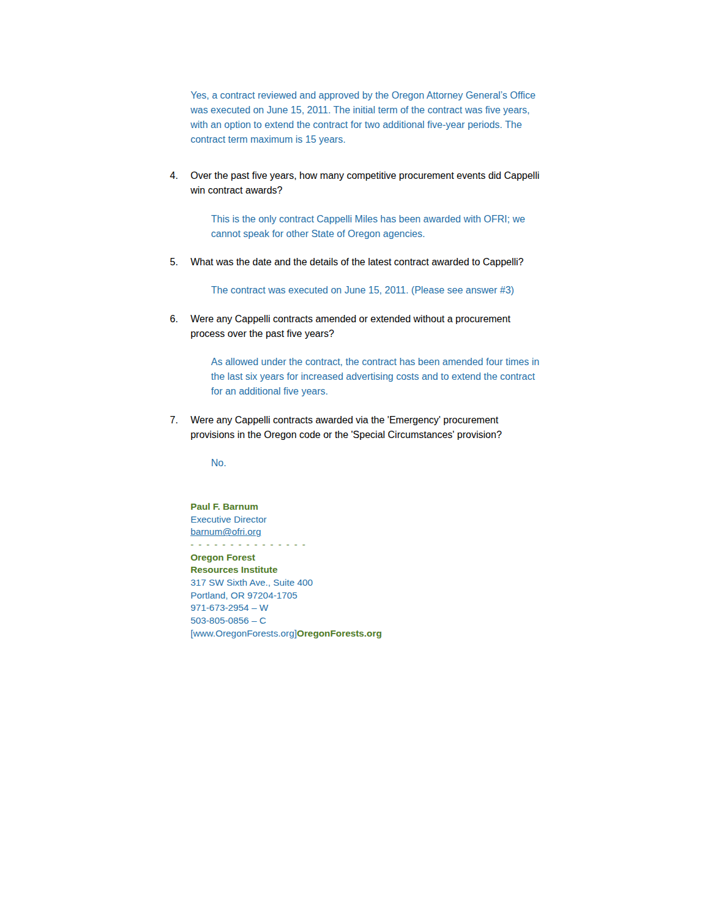Yes, a contract reviewed and approved by the Oregon Attorney General’s Office was executed on June 15, 2011. The initial term of the contract was five years, with an option to extend the contract for two additional five-year periods. The contract term maximum is 15 years.
Over the past five years, how many competitive procurement events did Cappelli win contract awards?
This is the only contract Cappelli Miles has been awarded with OFRI; we cannot speak for other State of Oregon agencies.
What was the date and the details of the latest contract awarded to Cappelli?
The contract was executed on June 15, 2011. (Please see answer #3)
Were any Cappelli contracts amended or extended without a procurement process over the past five years?
As allowed under the contract, the contract has been amended four times in the last six years for increased advertising costs and to extend the contract for an additional five years.
Were any Cappelli contracts awarded via the 'Emergency' procurement provisions in the Oregon code or the 'Special Circumstances' provision?
No.
Paul F. Barnum
Executive Director
barnum@ofri.org
- - - - - - - - - - - - - - -
Oregon Forest
Resources Institute
317 SW Sixth Ave., Suite 400
Portland, OR 97204-1705
971-673-2954 – W
503-805-0856 – C
[www.OregonForests.org] OregonForests.org